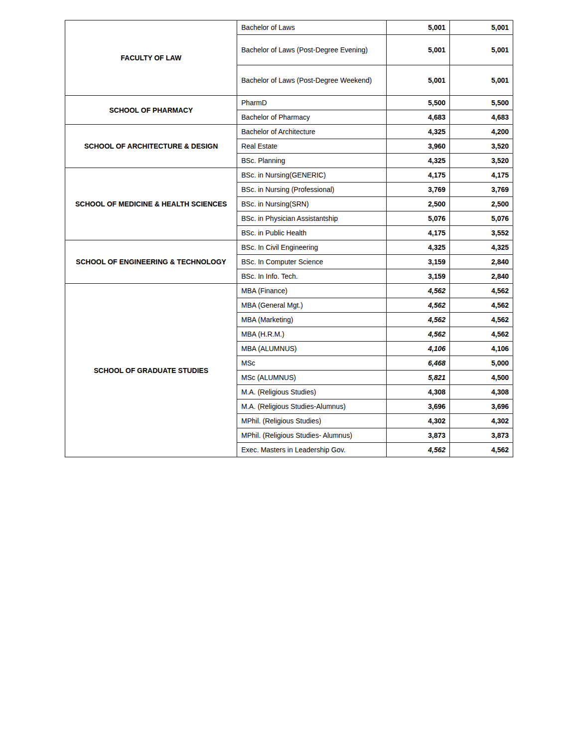| FACULTY OF LAW | Bachelor of Laws | 5,001 | 5,001 |
| Bachelor of Laws (Post-Degree Evening) | 5,001 | 5,001 |
| Bachelor of Laws (Post-Degree Weekend) | 5,001 | 5,001 |
| SCHOOL OF PHARMACY | PharmD | 5,500 | 5,500 |
| Bachelor of Pharmacy | 4,683 | 4,683 |
| SCHOOL OF ARCHITECTURE & DESIGN | Bachelor of Architecture | 4,325 | 4,200 |
| Real Estate | 3,960 | 3,520 |
| BSc. Planning | 4,325 | 3,520 |
| SCHOOL OF MEDICINE & HEALTH SCIENCES | BSc. in Nursing(GENERIC) | 4,175 | 4,175 |
| BSc. in Nursing (Professional) | 3,769 | 3,769 |
| BSc. in Nursing(SRN) | 2,500 | 2,500 |
| BSc. in Physician Assistantship | 5,076 | 5,076 |
| BSc. in Public Health | 4,175 | 3,552 |
| SCHOOL OF ENGINEERING & TECHNOLOGY | BSc. In Civil Engineering | 4,325 | 4,325 |
| BSc. In Computer Science | 3,159 | 2,840 |
| BSc. In Info. Tech. | 3,159 | 2,840 |
| SCHOOL OF GRADUATE STUDIES | MBA (Finance) | 4,562 | 4,562 |
| MBA (General Mgt.) | 4,562 | 4,562 |
| MBA (Marketing) | 4,562 | 4,562 |
| MBA (H.R.M.) | 4,562 | 4,562 |
| MBA (ALUMNUS) | 4,106 | 4,106 |
| MSc | 6,468 | 5,000 |
| MSc (ALUMNUS) | 5,821 | 4,500 |
| M.A. (Religious Studies) | 4,308 | 4,308 |
| M.A. (Religious Studies-Alumnus) | 3,696 | 3,696 |
| MPhil. (Religious Studies) | 4,302 | 4,302 |
| MPhil. (Religious Studies- Alumnus) | 3,873 | 3,873 |
| Exec. Masters in Leadership Gov. | 4,562 | 4,562 |